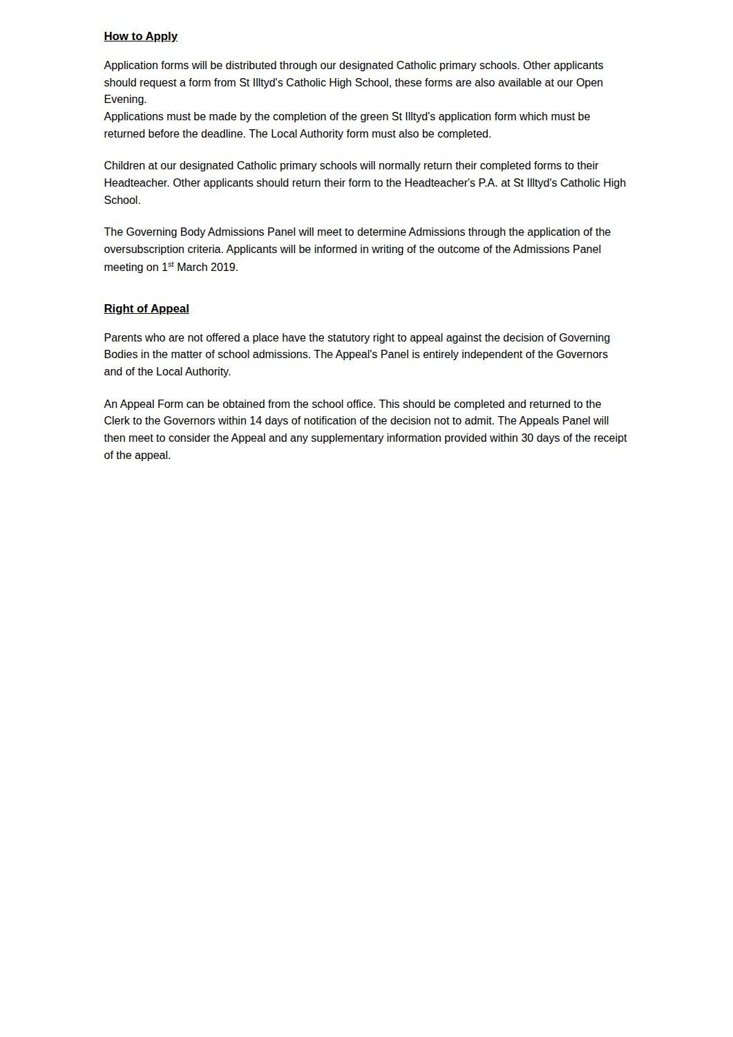How to Apply
Application forms will be distributed through our designated Catholic primary schools. Other applicants should request a form from St Illtyd's Catholic High School, these forms are also available at our Open Evening.
Applications must be made by the completion of the green St Illtyd's application form which must be returned before the deadline. The Local Authority form must also be completed.
Children at our designated Catholic primary schools will normally return their completed forms to their Headteacher. Other applicants should return their form to the Headteacher's P.A. at St Illtyd's Catholic High School.
The Governing Body Admissions Panel will meet to determine Admissions through the application of the oversubscription criteria. Applicants will be informed in writing of the outcome of the Admissions Panel meeting on 1st March 2019.
Right of Appeal
Parents who are not offered a place have the statutory right to appeal against the decision of Governing Bodies in the matter of school admissions. The Appeal's Panel is entirely independent of the Governors and of the Local Authority.
An Appeal Form can be obtained from the school office. This should be completed and returned to the Clerk to the Governors within 14 days of notification of the decision not to admit. The Appeals Panel will then meet to consider the Appeal and any supplementary information provided within 30 days of the receipt of the appeal.